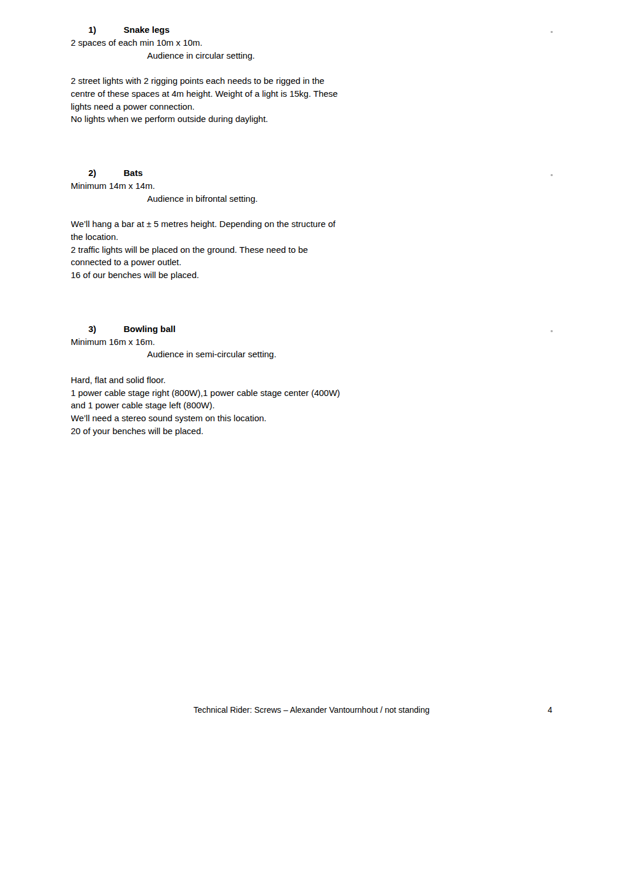1) Snake legs
2 spaces of each min 10m x 10m.
Audience in circular setting.
2 street lights with 2 rigging points each needs to be rigged in the centre of these spaces at 4m height. Weight of a light is 15kg. These lights need a power connection.
No lights when we perform outside during daylight.
2) Bats
Minimum 14m x 14m.
Audience in bifrontal setting.
We’ll hang a bar at ± 5 metres height. Depending on the structure of the location.
2 traffic lights will be placed on the ground. These need to be connected to a power outlet.
16 of our benches will be placed.
3) Bowling ball
Minimum 16m x 16m.
Audience in semi-circular setting.
Hard, flat and solid floor.
1 power cable stage right (800W),1 power cable stage center (400W) and 1 power cable stage left (800W).
We’ll need a stereo sound system on this location.
20 of your benches will be placed.
Technical Rider: Screws – Alexander Vantournhout / not standing
4